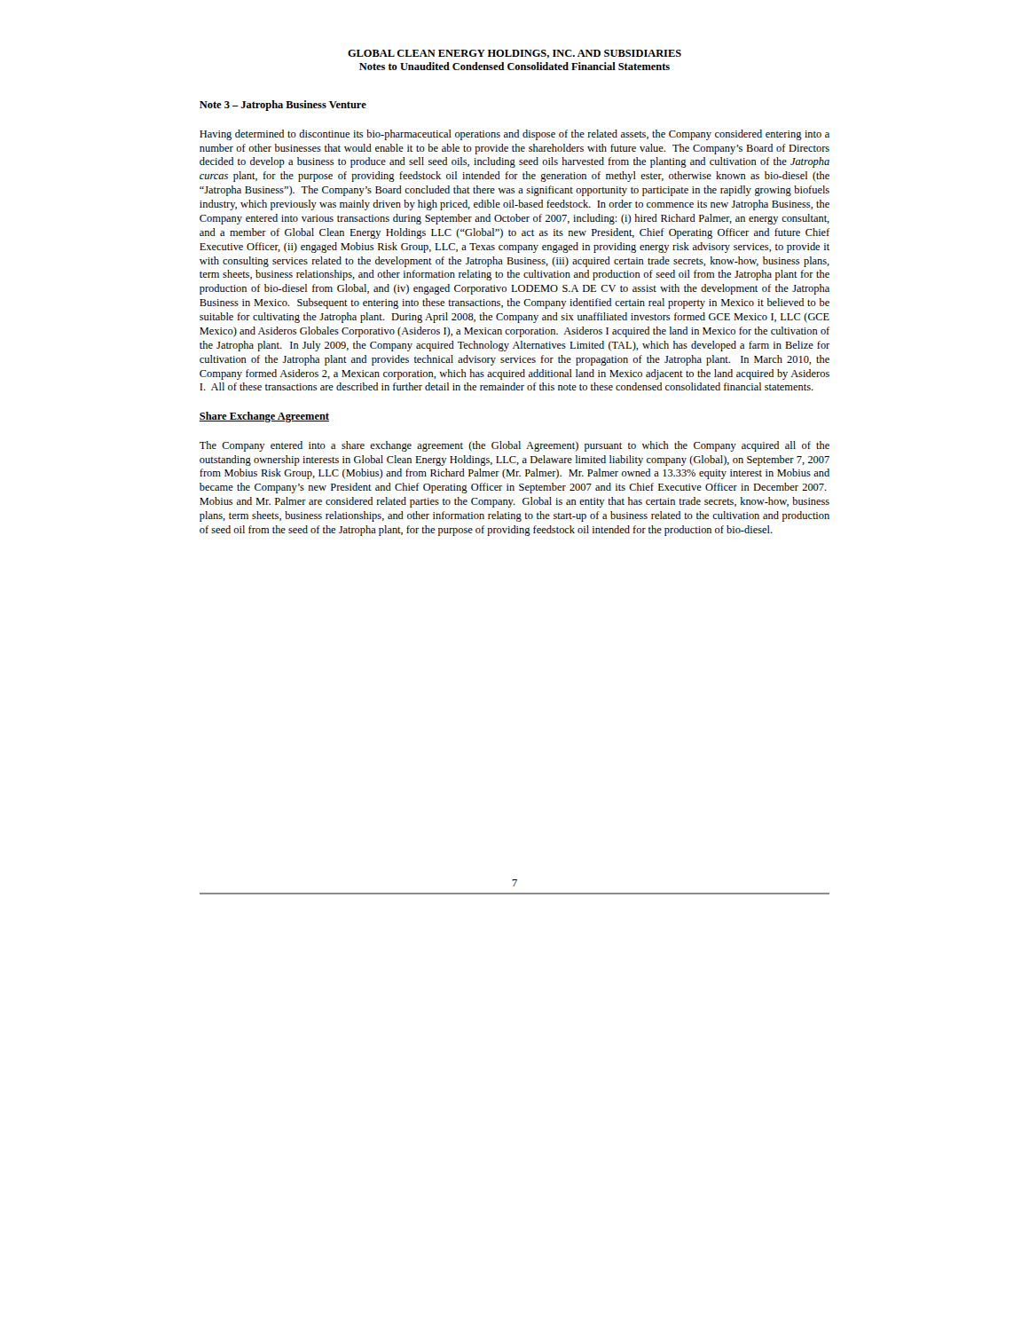GLOBAL CLEAN ENERGY HOLDINGS, INC. AND SUBSIDIARIES Notes to Unaudited Condensed Consolidated Financial Statements
Note 3 – Jatropha Business Venture
Having determined to discontinue its bio-pharmaceutical operations and dispose of the related assets, the Company considered entering into a number of other businesses that would enable it to be able to provide the shareholders with future value. The Company’s Board of Directors decided to develop a business to produce and sell seed oils, including seed oils harvested from the planting and cultivation of the Jatropha curcas plant, for the purpose of providing feedstock oil intended for the generation of methyl ester, otherwise known as bio-diesel (the “Jatropha Business”). The Company’s Board concluded that there was a significant opportunity to participate in the rapidly growing biofuels industry, which previously was mainly driven by high priced, edible oil-based feedstock. In order to commence its new Jatropha Business, the Company entered into various transactions during September and October of 2007, including: (i) hired Richard Palmer, an energy consultant, and a member of Global Clean Energy Holdings LLC (“Global”) to act as its new President, Chief Operating Officer and future Chief Executive Officer, (ii) engaged Mobius Risk Group, LLC, a Texas company engaged in providing energy risk advisory services, to provide it with consulting services related to the development of the Jatropha Business, (iii) acquired certain trade secrets, know-how, business plans, term sheets, business relationships, and other information relating to the cultivation and production of seed oil from the Jatropha plant for the production of bio-diesel from Global, and (iv) engaged Corporativo LODEMO S.A DE CV to assist with the development of the Jatropha Business in Mexico. Subsequent to entering into these transactions, the Company identified certain real property in Mexico it believed to be suitable for cultivating the Jatropha plant. During April 2008, the Company and six unaffiliated investors formed GCE Mexico I, LLC (GCE Mexico) and Asideros Globales Corporativo (Asideros I), a Mexican corporation. Asideros I acquired the land in Mexico for the cultivation of the Jatropha plant. In July 2009, the Company acquired Technology Alternatives Limited (TAL), which has developed a farm in Belize for cultivation of the Jatropha plant and provides technical advisory services for the propagation of the Jatropha plant. In March 2010, the Company formed Asideros 2, a Mexican corporation, which has acquired additional land in Mexico adjacent to the land acquired by Asideros I. All of these transactions are described in further detail in the remainder of this note to these condensed consolidated financial statements.
Share Exchange Agreement
The Company entered into a share exchange agreement (the Global Agreement) pursuant to which the Company acquired all of the outstanding ownership interests in Global Clean Energy Holdings, LLC, a Delaware limited liability company (Global), on September 7, 2007 from Mobius Risk Group, LLC (Mobius) and from Richard Palmer (Mr. Palmer). Mr. Palmer owned a 13.33% equity interest in Mobius and became the Company’s new President and Chief Operating Officer in September 2007 and its Chief Executive Officer in December 2007. Mobius and Mr. Palmer are considered related parties to the Company. Global is an entity that has certain trade secrets, know-how, business plans, term sheets, business relationships, and other information relating to the start-up of a business related to the cultivation and production of seed oil from the seed of the Jatropha plant, for the purpose of providing feedstock oil intended for the production of bio-diesel.
7